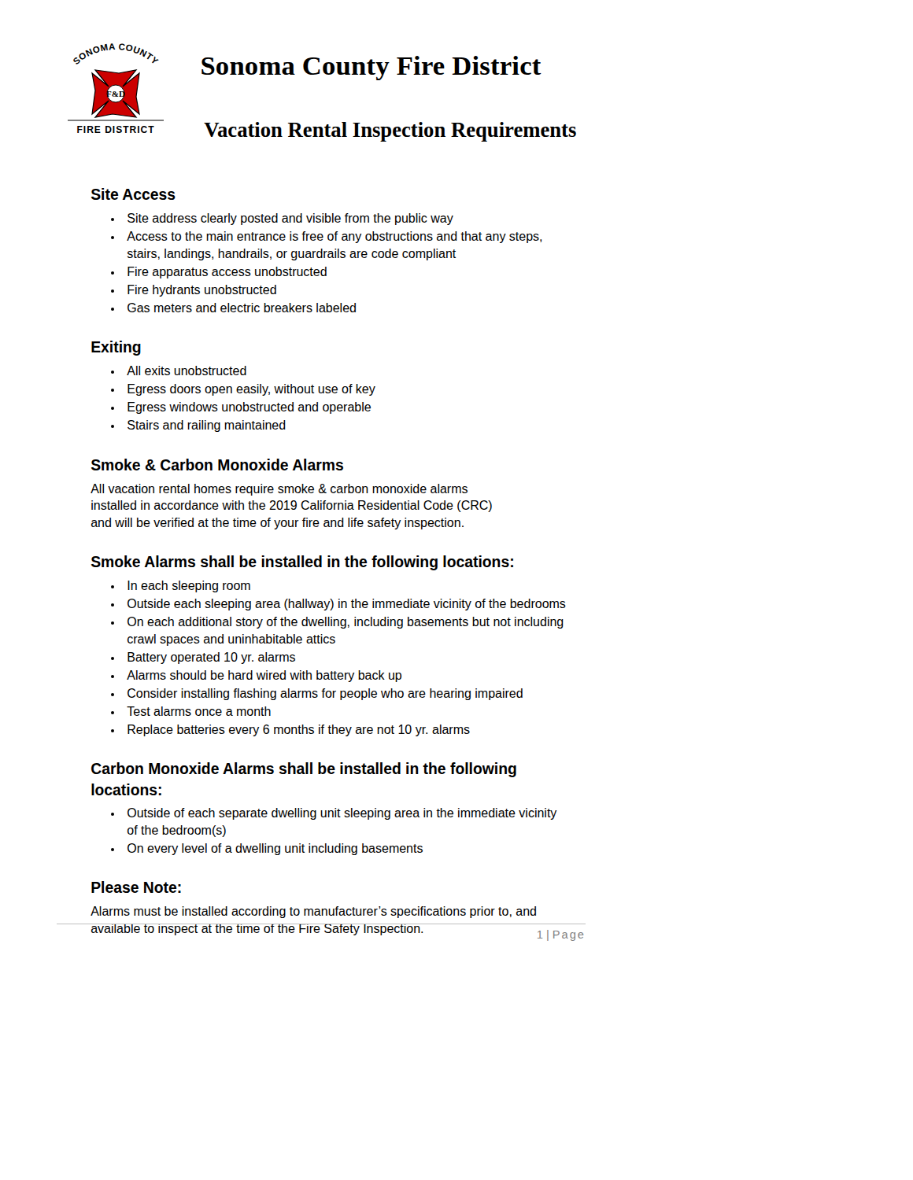SONOMA COUNTY F&D FIRE DISTRICT
Sonoma County Fire District
Vacation Rental Inspection Requirements
Site Access
Site address clearly posted and visible from the public way
Access to the main entrance is free of any obstructions and that any steps, stairs, landings, handrails, or guardrails are code compliant
Fire apparatus access unobstructed
Fire hydrants unobstructed
Gas meters and electric breakers labeled
Exiting
All exits unobstructed
Egress doors open easily, without use of key
Egress windows unobstructed and operable
Stairs and railing maintained
Smoke & Carbon Monoxide Alarms
All vacation rental homes require smoke & carbon monoxide alarms
installed in accordance with the 2019 California Residential Code (CRC)
and will be verified at the time of your fire and life safety inspection.
Smoke Alarms shall be installed in the following locations:
In each sleeping room
Outside each sleeping area (hallway) in the immediate vicinity of the bedrooms
On each additional story of the dwelling, including basements but not including crawl spaces and uninhabitable attics
Battery operated 10 yr. alarms
Alarms should be hard wired with battery back up
Consider installing flashing alarms for people who are hearing impaired
Test alarms once a month
Replace batteries every 6 months if they are not 10 yr. alarms
Carbon Monoxide Alarms shall be installed in the following locations:
Outside of each separate dwelling unit sleeping area in the immediate vicinity of the bedroom(s)
On every level of a dwelling unit including basements
Please Note:
Alarms must be installed according to manufacturer’s specifications prior to, and available to inspect at the time of the Fire Safety Inspection.
1 | Page